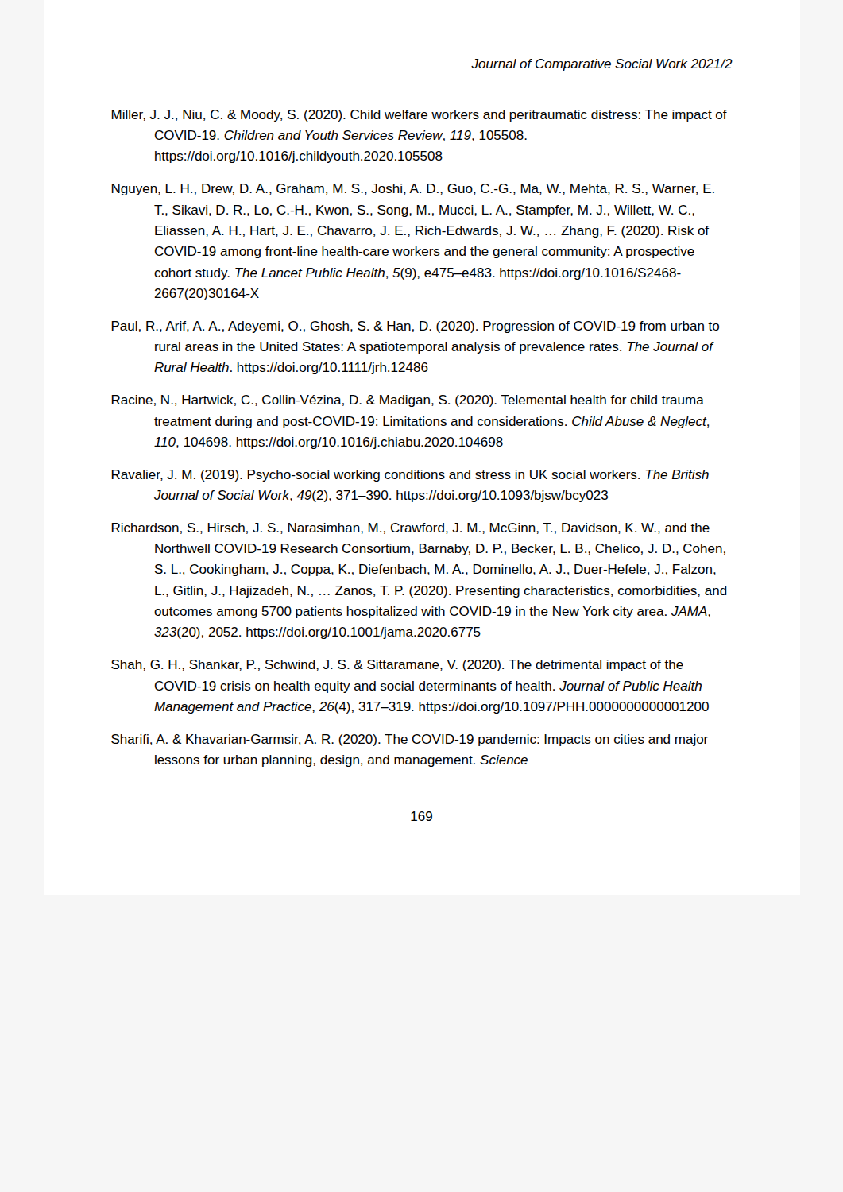Journal of Comparative Social Work 2021/2
Miller, J. J., Niu, C. & Moody, S. (2020). Child welfare workers and peritraumatic distress: The impact of COVID-19. Children and Youth Services Review, 119, 105508. https://doi.org/10.1016/j.childyouth.2020.105508
Nguyen, L. H., Drew, D. A., Graham, M. S., Joshi, A. D., Guo, C.-G., Ma, W., Mehta, R. S., Warner, E. T., Sikavi, D. R., Lo, C.-H., Kwon, S., Song, M., Mucci, L. A., Stampfer, M. J., Willett, W. C., Eliassen, A. H., Hart, J. E., Chavarro, J. E., Rich-Edwards, J. W., … Zhang, F. (2020). Risk of COVID-19 among front-line health-care workers and the general community: A prospective cohort study. The Lancet Public Health, 5(9), e475–e483. https://doi.org/10.1016/S2468-2667(20)30164-X
Paul, R., Arif, A. A., Adeyemi, O., Ghosh, S. & Han, D. (2020). Progression of COVID-19 from urban to rural areas in the United States: A spatiotemporal analysis of prevalence rates. The Journal of Rural Health. https://doi.org/10.1111/jrh.12486
Racine, N., Hartwick, C., Collin-Vézina, D. & Madigan, S. (2020). Telemental health for child trauma treatment during and post-COVID-19: Limitations and considerations. Child Abuse & Neglect, 110, 104698. https://doi.org/10.1016/j.chiabu.2020.104698
Ravalier, J. M. (2019). Psycho-social working conditions and stress in UK social workers. The British Journal of Social Work, 49(2), 371–390. https://doi.org/10.1093/bjsw/bcy023
Richardson, S., Hirsch, J. S., Narasimhan, M., Crawford, J. M., McGinn, T., Davidson, K. W., and the Northwell COVID-19 Research Consortium, Barnaby, D. P., Becker, L. B., Chelico, J. D., Cohen, S. L., Cookingham, J., Coppa, K., Diefenbach, M. A., Dominello, A. J., Duer-Hefele, J., Falzon, L., Gitlin, J., Hajizadeh, N., … Zanos, T. P. (2020). Presenting characteristics, comorbidities, and outcomes among 5700 patients hospitalized with COVID-19 in the New York city area. JAMA, 323(20), 2052. https://doi.org/10.1001/jama.2020.6775
Shah, G. H., Shankar, P., Schwind, J. S. & Sittaramane, V. (2020). The detrimental impact of the COVID-19 crisis on health equity and social determinants of health. Journal of Public Health Management and Practice, 26(4), 317–319. https://doi.org/10.1097/PHH.0000000000001200
Sharifi, A. & Khavarian-Garmsir, A. R. (2020). The COVID-19 pandemic: Impacts on cities and major lessons for urban planning, design, and management. Science
169